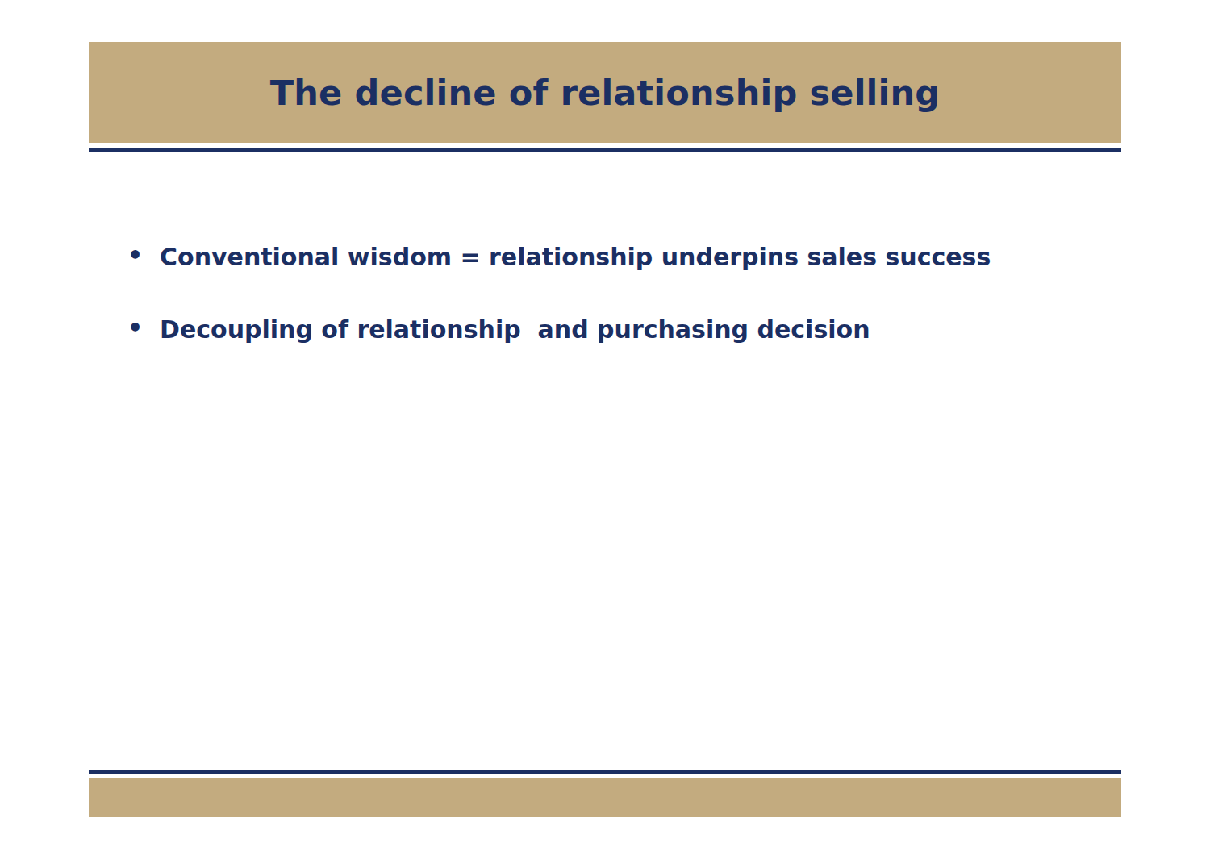The decline of relationship selling
Conventional wisdom = relationship underpins sales success
Decoupling of relationship and purchasing decision